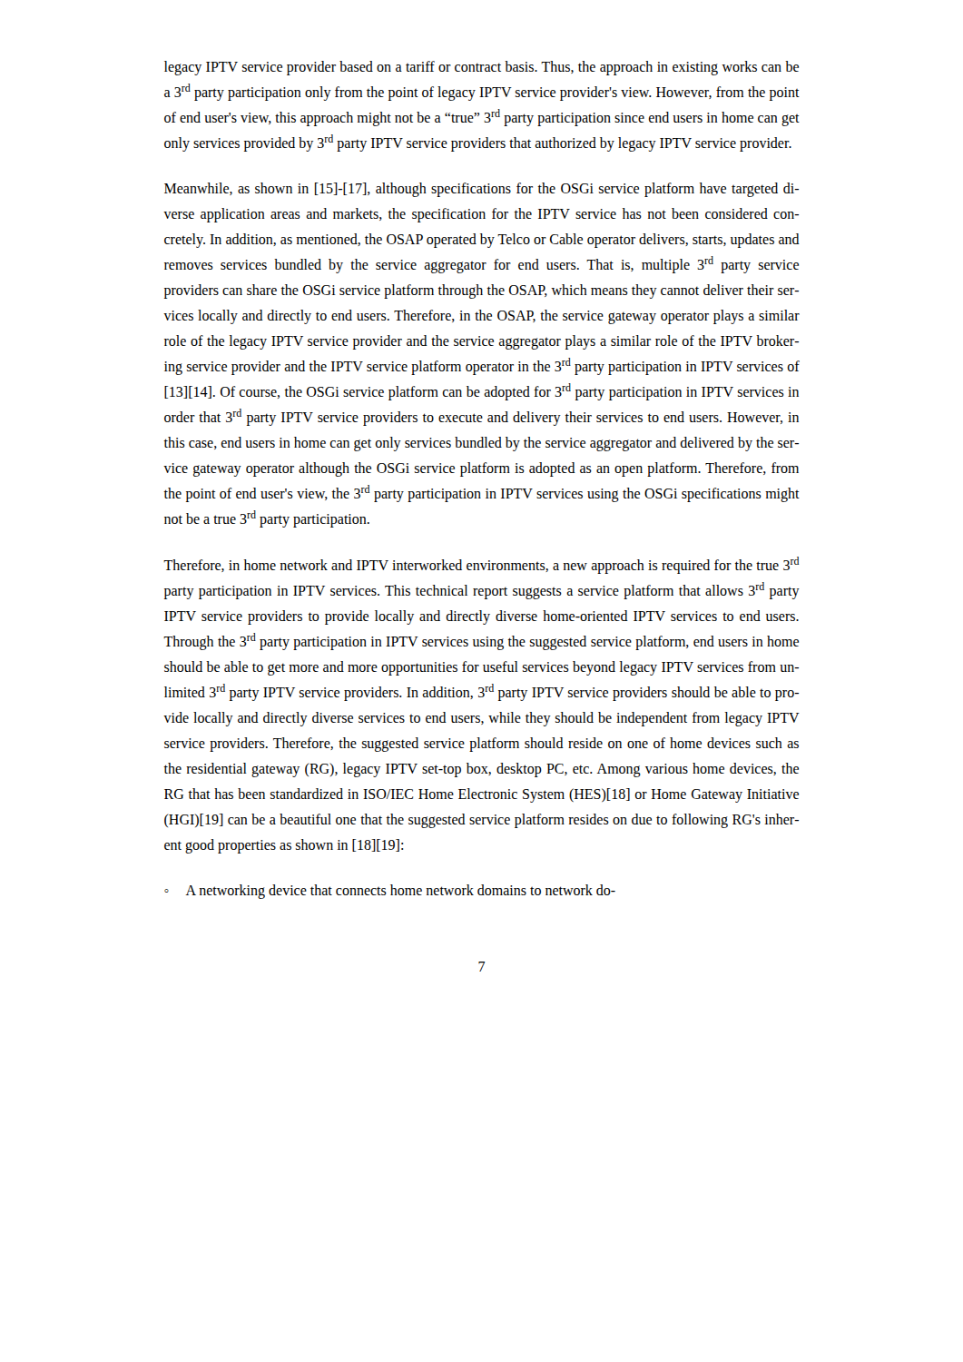legacy IPTV service provider based on a tariff or contract basis. Thus, the approach in existing works can be a 3rd party participation only from the point of legacy IPTV service provider's view. However, from the point of end user's view, this approach might not be a “true” 3rd party participation since end users in home can get only services provided by 3rd party IPTV service providers that authorized by legacy IPTV service provider.
Meanwhile, as shown in [15]-[17], although specifications for the OSGi service platform have targeted diverse application areas and markets, the specification for the IPTV service has not been considered concretely. In addition, as mentioned, the OSAP operated by Telco or Cable operator delivers, starts, updates and removes services bundled by the service aggregator for end users. That is, multiple 3rd party service providers can share the OSGi service platform through the OSAP, which means they cannot deliver their services locally and directly to end users. Therefore, in the OSAP, the service gateway operator plays a similar role of the legacy IPTV service provider and the service aggregator plays a similar role of the IPTV brokering service provider and the IPTV service platform operator in the 3rd party participation in IPTV services of [13][14]. Of course, the OSGi service platform can be adopted for 3rd party participation in IPTV services in order that 3rd party IPTV service providers to execute and delivery their services to end users. However, in this case, end users in home can get only services bundled by the service aggregator and delivered by the service gateway operator although the OSGi service platform is adopted as an open platform. Therefore, from the point of end user's view, the 3rd party participation in IPTV services using the OSGi specifications might not be a true 3rd party participation.
Therefore, in home network and IPTV interworked environments, a new approach is required for the true 3rd party participation in IPTV services. This technical report suggests a service platform that allows 3rd party IPTV service providers to provide locally and directly diverse home-oriented IPTV services to end users. Through the 3rd party participation in IPTV services using the suggested service platform, end users in home should be able to get more and more opportunities for useful services beyond legacy IPTV services from unlimited 3rd party IPTV service providers. In addition, 3rd party IPTV service providers should be able to provide locally and directly diverse services to end users, while they should be independent from legacy IPTV service providers. Therefore, the suggested service platform should reside on one of home devices such as the residential gateway (RG), legacy IPTV set-top box, desktop PC, etc. Among various home devices, the RG that has been standardized in ISO/IEC Home Electronic System (HES)[18] or Home Gateway Initiative (HGI)[19] can be a beautiful one that the suggested service platform resides on due to following RG's inherent good properties as shown in [18][19]:
A networking device that connects home network domains to network do-
7